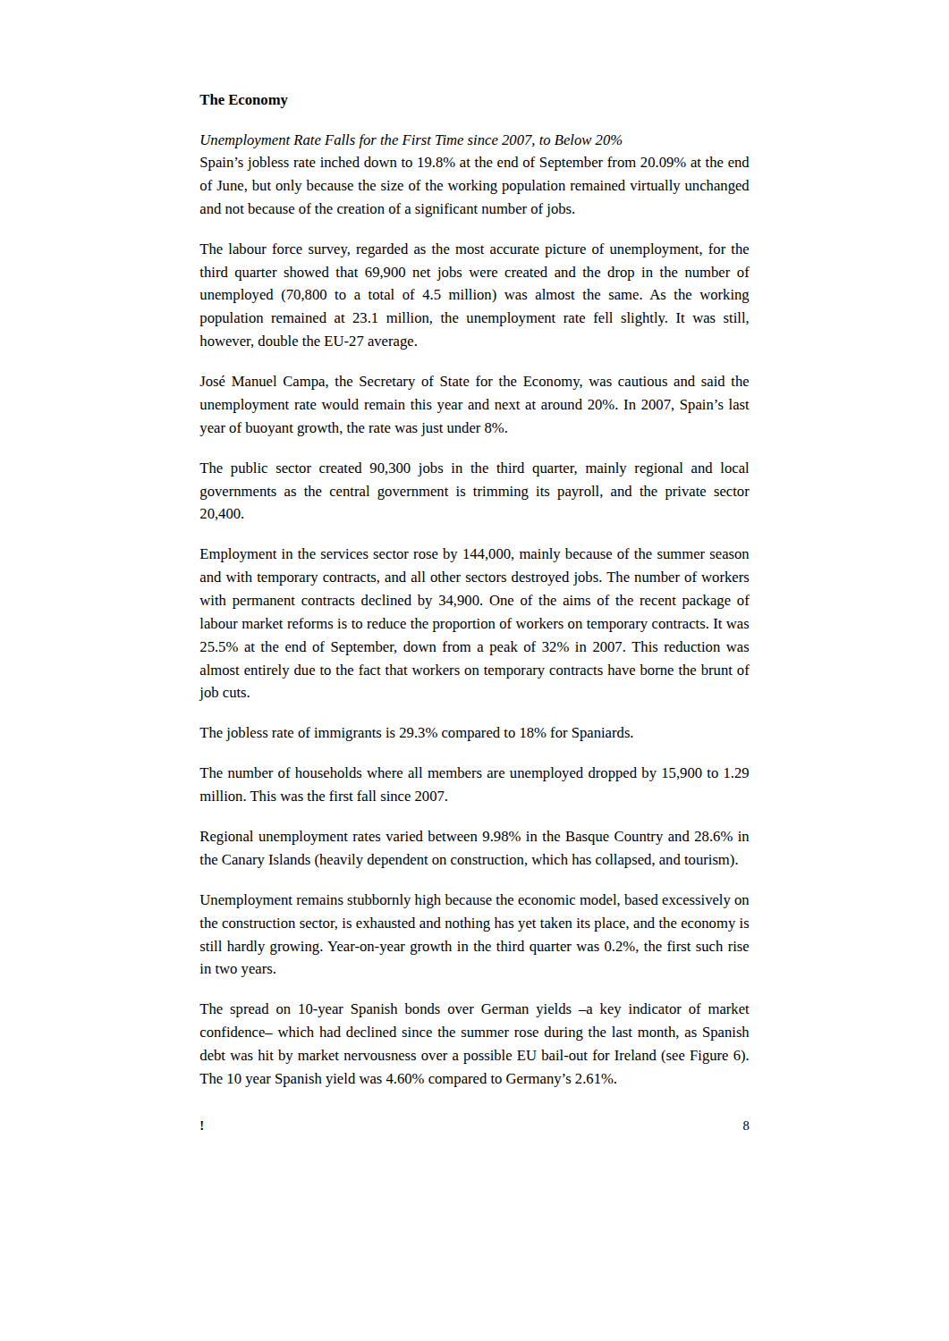The Economy
Unemployment Rate Falls for the First Time since 2007, to Below 20%
Spain’s jobless rate inched down to 19.8% at the end of September from 20.09% at the end of June, but only because the size of the working population remained virtually unchanged and not because of the creation of a significant number of jobs.
The labour force survey, regarded as the most accurate picture of unemployment, for the third quarter showed that 69,900 net jobs were created and the drop in the number of unemployed (70,800 to a total of 4.5 million) was almost the same. As the working population remained at 23.1 million, the unemployment rate fell slightly. It was still, however, double the EU-27 average.
José Manuel Campa, the Secretary of State for the Economy, was cautious and said the unemployment rate would remain this year and next at around 20%. In 2007, Spain’s last year of buoyant growth, the rate was just under 8%.
The public sector created 90,300 jobs in the third quarter, mainly regional and local governments as the central government is trimming its payroll, and the private sector 20,400.
Employment in the services sector rose by 144,000, mainly because of the summer season and with temporary contracts, and all other sectors destroyed jobs. The number of workers with permanent contracts declined by 34,900. One of the aims of the recent package of labour market reforms is to reduce the proportion of workers on temporary contracts. It was 25.5% at the end of September, down from a peak of 32% in 2007. This reduction was almost entirely due to the fact that workers on temporary contracts have borne the brunt of job cuts.
The jobless rate of immigrants is 29.3% compared to 18% for Spaniards.
The number of households where all members are unemployed dropped by 15,900 to 1.29 million. This was the first fall since 2007.
Regional unemployment rates varied between 9.98% in the Basque Country and 28.6% in the Canary Islands (heavily dependent on construction, which has collapsed, and tourism).
Unemployment remains stubbornly high because the economic model, based excessively on the construction sector, is exhausted and nothing has yet taken its place, and the economy is still hardly growing. Year-on-year growth in the third quarter was 0.2%, the first such rise in two years.
The spread on 10-year Spanish bonds over German yields –a key indicator of market confidence– which had declined since the summer rose during the last month, as Spanish debt was hit by market nervousness over a possible EU bail-out for Ireland (see Figure 6). The 10 year Spanish yield was 4.60% compared to Germany’s 2.61%.
! 8